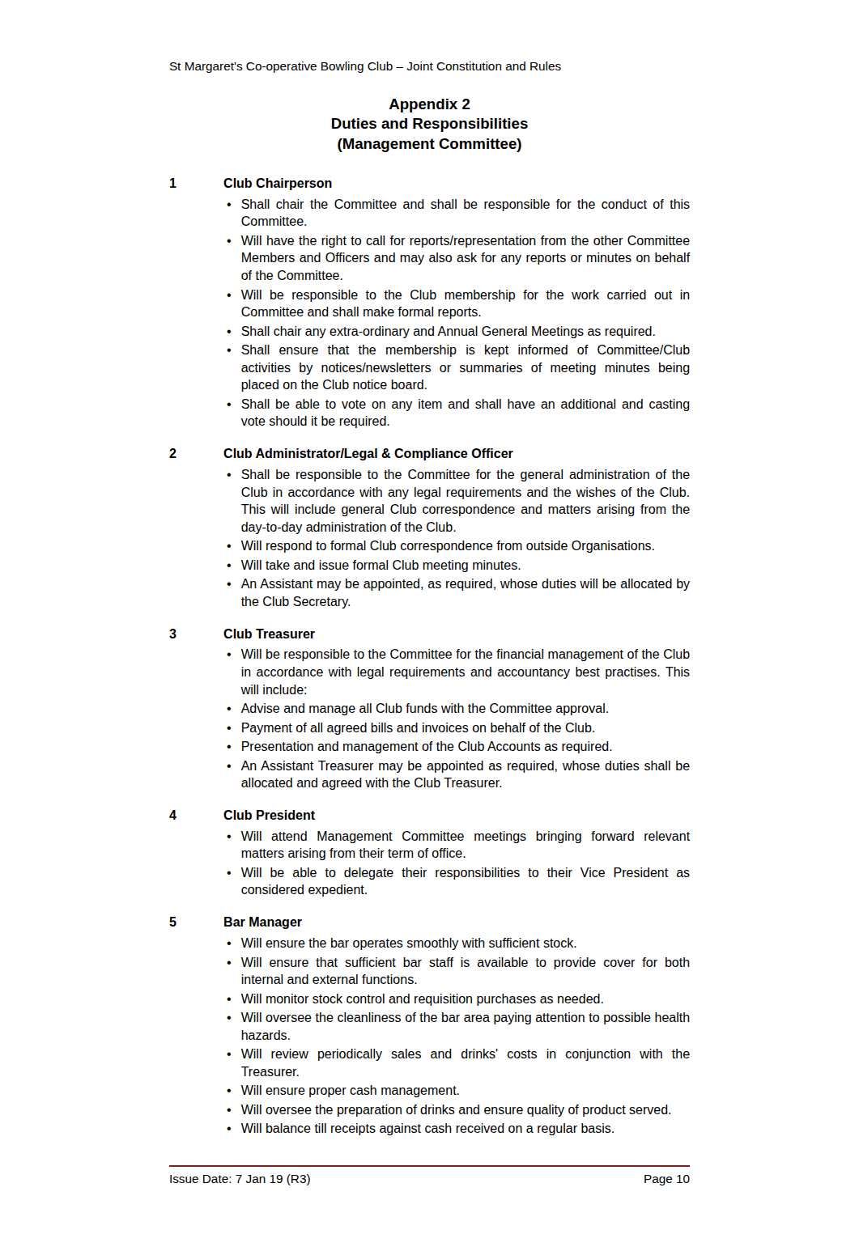St Margaret's Co-operative Bowling Club – Joint Constitution and Rules
Appendix 2 Duties and Responsibilities (Management Committee)
1 Club Chairperson
Shall chair the Committee and shall be responsible for the conduct of this Committee.
Will have the right to call for reports/representation from the other Committee Members and Officers and may also ask for any reports or minutes on behalf of the Committee.
Will be responsible to the Club membership for the work carried out in Committee and shall make formal reports.
Shall chair any extra-ordinary and Annual General Meetings as required.
Shall ensure that the membership is kept informed of Committee/Club activities by notices/newsletters or summaries of meeting minutes being placed on the Club notice board.
Shall be able to vote on any item and shall have an additional and casting vote should it be required.
2 Club Administrator/Legal & Compliance Officer
Shall be responsible to the Committee for the general administration of the Club in accordance with any legal requirements and the wishes of the Club. This will include general Club correspondence and matters arising from the day-to-day administration of the Club.
Will respond to formal Club correspondence from outside Organisations.
Will take and issue formal Club meeting minutes.
An Assistant may be appointed, as required, whose duties will be allocated by the Club Secretary.
3 Club Treasurer
Will be responsible to the Committee for the financial management of the Club in accordance with legal requirements and accountancy best practises. This will include:
Advise and manage all Club funds with the Committee approval.
Payment of all agreed bills and invoices on behalf of the Club.
Presentation and management of the Club Accounts as required.
An Assistant Treasurer may be appointed as required, whose duties shall be allocated and agreed with the Club Treasurer.
4 Club President
Will attend Management Committee meetings bringing forward relevant matters arising from their term of office.
Will be able to delegate their responsibilities to their Vice President as considered expedient.
5 Bar Manager
Will ensure the bar operates smoothly with sufficient stock.
Will ensure that sufficient bar staff is available to provide cover for both internal and external functions.
Will monitor stock control and requisition purchases as needed.
Will oversee the cleanliness of the bar area paying attention to possible health hazards.
Will review periodically sales and drinks' costs in conjunction with the Treasurer.
Will ensure proper cash management.
Will oversee the preparation of drinks and ensure quality of product served.
Will balance till receipts against cash received on a regular basis.
Issue Date: 7 Jan 19 (R3) Page 10